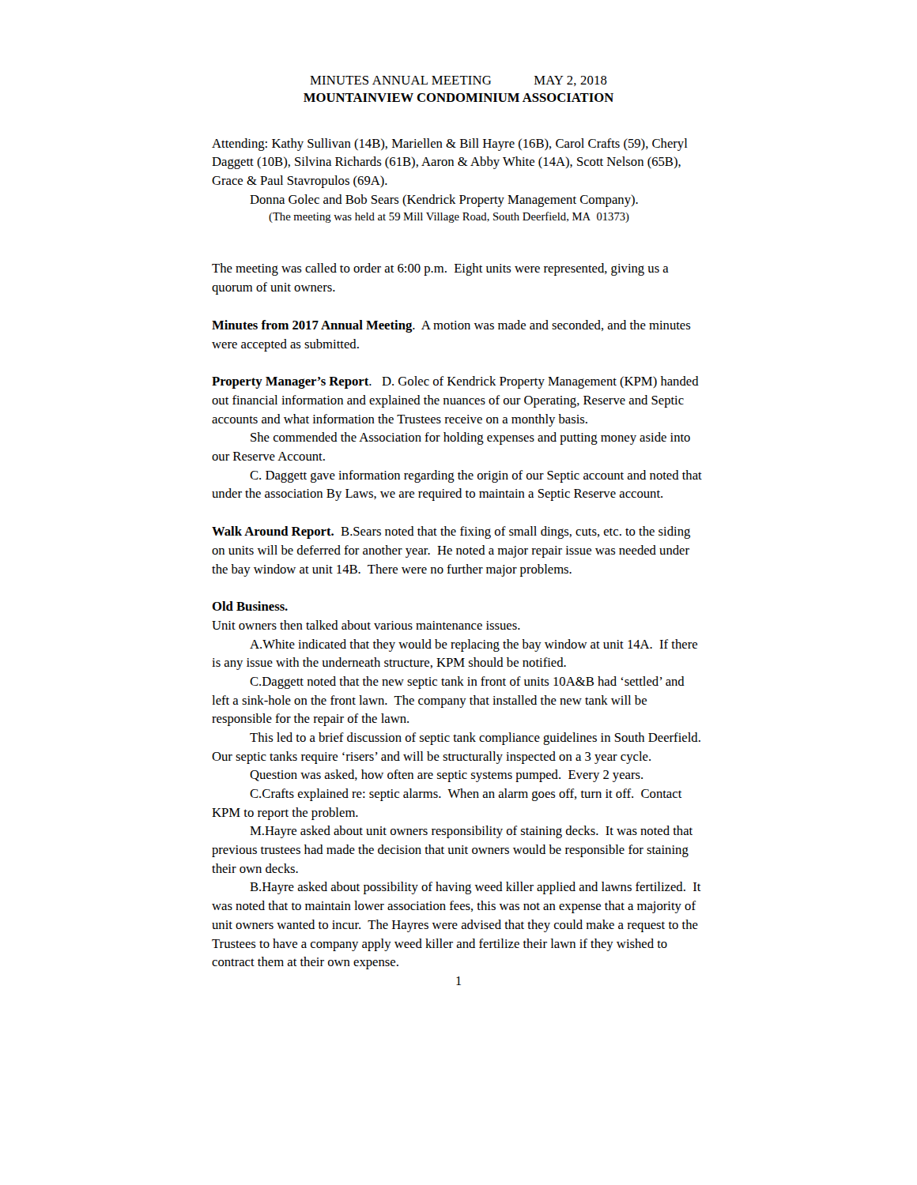MINUTES ANNUAL MEETING MAY 2, 2018
MOUNTAINVIEW CONDOMINIUM ASSOCIATION
Attending: Kathy Sullivan (14B), Mariellen & Bill Hayre (16B), Carol Crafts (59), Cheryl Daggett (10B), Silvina Richards (61B), Aaron & Abby White (14A), Scott Nelson (65B), Grace & Paul Stavropulos (69A).
Donna Golec and Bob Sears (Kendrick Property Management Company).
(The meeting was held at 59 Mill Village Road, South Deerfield, MA 01373)
The meeting was called to order at 6:00 p.m. Eight units were represented, giving us a quorum of unit owners.
Minutes from 2017 Annual Meeting. A motion was made and seconded, and the minutes were accepted as submitted.
Property Manager’s Report. D. Golec of Kendrick Property Management (KPM) handed out financial information and explained the nuances of our Operating, Reserve and Septic accounts and what information the Trustees receive on a monthly basis.
She commended the Association for holding expenses and putting money aside into our Reserve Account.
C. Daggett gave information regarding the origin of our Septic account and noted that under the association By Laws, we are required to maintain a Septic Reserve account.
Walk Around Report. B.Sears noted that the fixing of small dings, cuts, etc. to the siding on units will be deferred for another year. He noted a major repair issue was needed under the bay window at unit 14B. There were no further major problems.
Old Business.
Unit owners then talked about various maintenance issues.
A.White indicated that they would be replacing the bay window at unit 14A. If there is any issue with the underneath structure, KPM should be notified.
C.Daggett noted that the new septic tank in front of units 10A&B had ‘settled’ and left a sink-hole on the front lawn. The company that installed the new tank will be responsible for the repair of the lawn.
This led to a brief discussion of septic tank compliance guidelines in South Deerfield. Our septic tanks require ‘risers’ and will be structurally inspected on a 3 year cycle.
Question was asked, how often are septic systems pumped. Every 2 years.
C.Crafts explained re: septic alarms. When an alarm goes off, turn it off. Contact KPM to report the problem.
M.Hayre asked about unit owners responsibility of staining decks. It was noted that previous trustees had made the decision that unit owners would be responsible for staining their own decks.
B.Hayre asked about possibility of having weed killer applied and lawns fertilized. It was noted that to maintain lower association fees, this was not an expense that a majority of unit owners wanted to incur. The Hayres were advised that they could make a request to the Trustees to have a company apply weed killer and fertilize their lawn if they wished to contract them at their own expense.
1